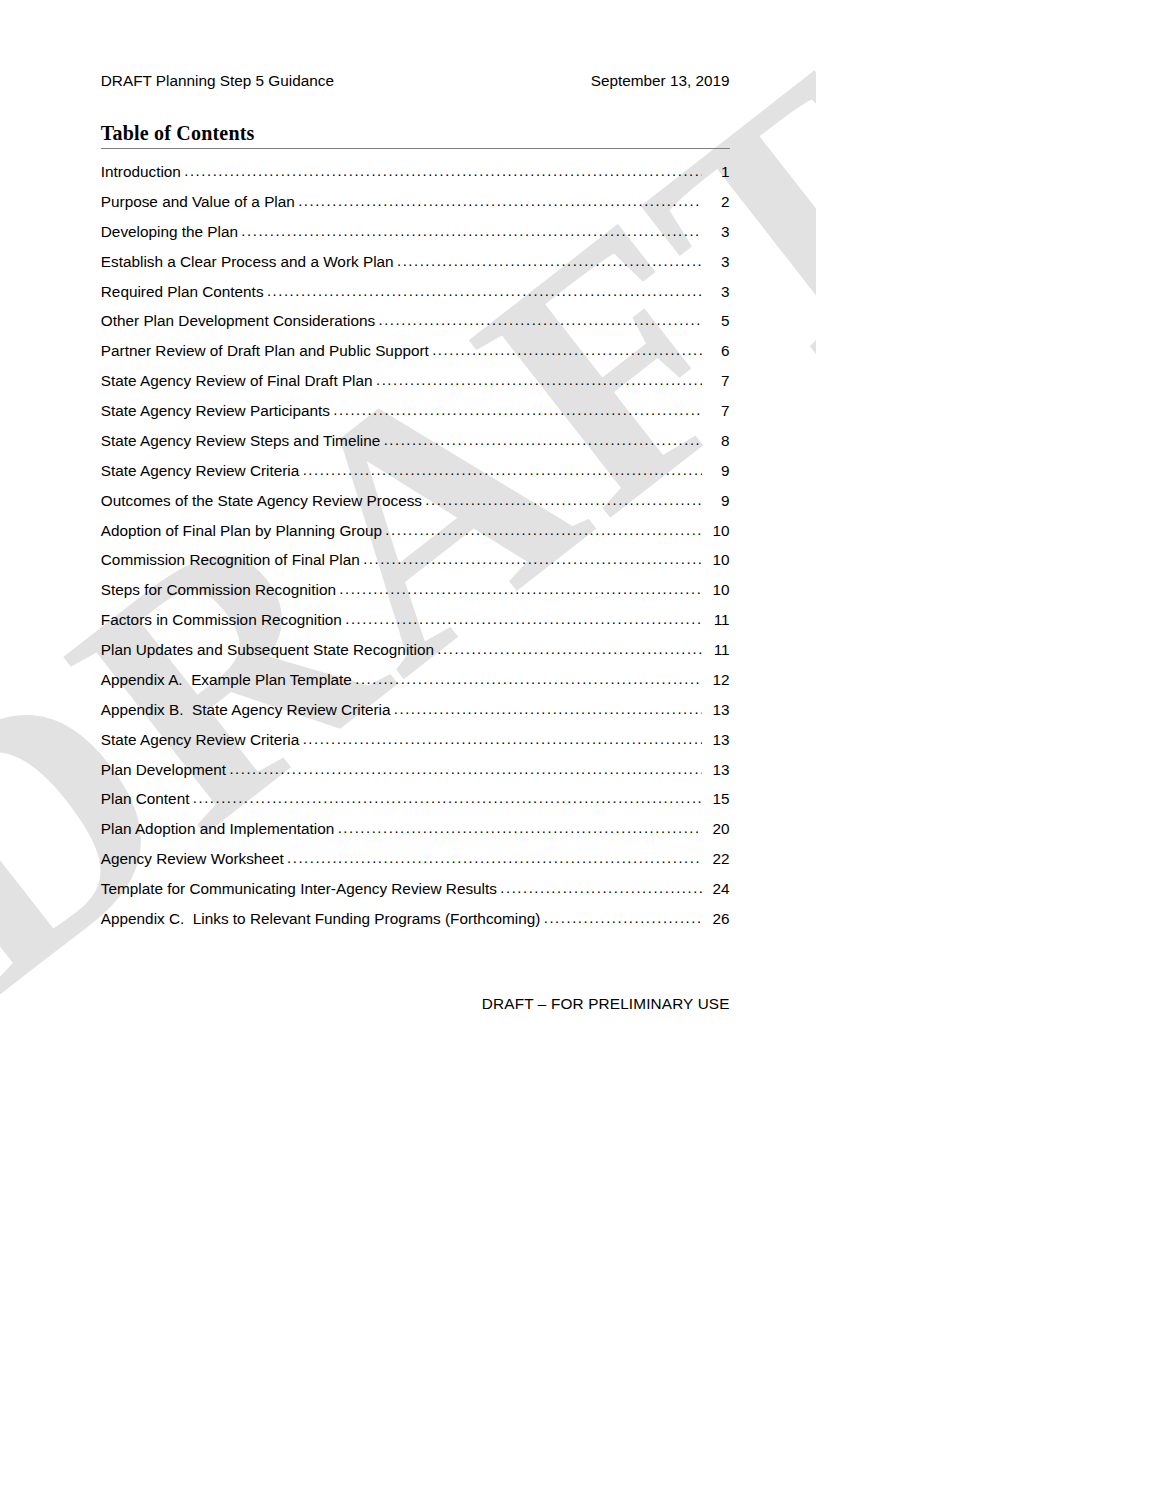DRAFT
DRAFT Planning Step 5 Guidance September 13, 2019
Table of Contents
Introduction........................................................................................................................................... 1
Purpose and Value of a Plan....................................................................................................... 2
Developing the Plan................................................................................................................. 3
Establish a Clear Process and a Work Plan............................................................................. 3
Required Plan Contents....................................................................................................... 3
Other Plan Development Considerations................................................................................ 5
Partner Review of Draft Plan and Public Support..................................................................... 6
State Agency Review of Final Draft Plan..................................................................................... 7
State Agency Review Participants............................................................................................. 7
State Agency Review Steps and Timeline................................................................................ 8
State Agency Review Criteria..................................................................................................... 9
Outcomes of the State Agency Review Process......................................................................... 9
Adoption of Final Plan by Planning Group................................................................................. 10
Commission Recognition of Final Plan....................................................................................... 10
Steps for Commission Recognition......................................................................................... 10
Factors in Commission Recognition....................................................................................... 11
Plan Updates and Subsequent State Recognition................................................................. 11
Appendix A. Example Plan Template....................................................................................... 12
Appendix B. State Agency Review Criteria.............................................................................. 13
State Agency Review Criteria................................................................................................... 13
Plan Development......................................................................................................... 13
Plan Content.................................................................................................................. 15
Plan Adoption and Implementation................................................................................. 20
Agency Review Worksheet................................................................................................. 22
Template for Communicating Inter-Agency Review Results.............................................. 24
Appendix C. Links to Relevant Funding Programs (Forthcoming)............................................ 26
DRAFT – FOR PRELIMINARY USE